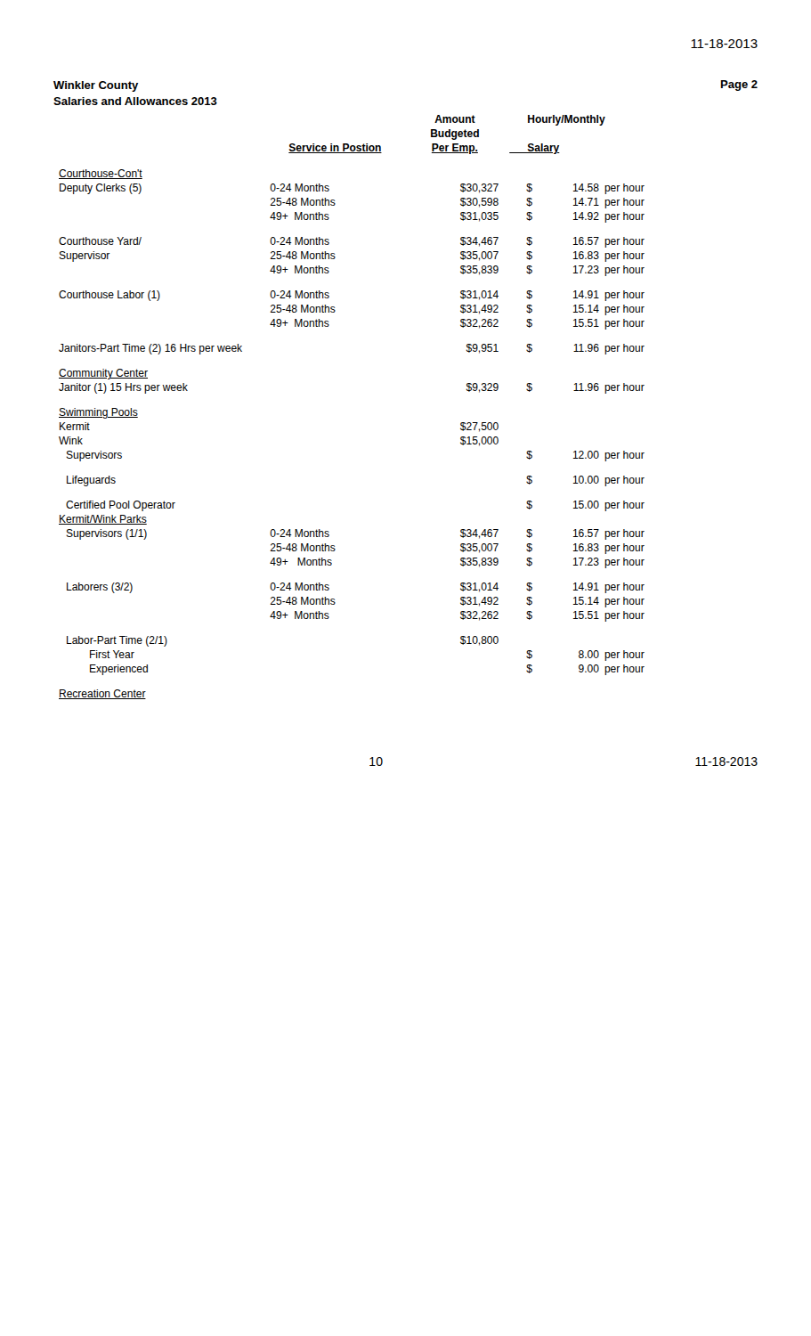11-18-2013
Page 2
Winkler County
Salaries and Allowances 2013
| | | Amount | Hourly/Monthly |
| --- | --- | --- | --- |
| | | Budgeted | |
| | Service in Postion | Per Emp. | Salary |
| Courthouse-Con't | | | | | |
| Deputy Clerks (5) | 0-24 Months | $30,327 | $ | 14.58 | per hour |
| | 25-48 Months | $30,598 | $ | 14.71 | per hour |
| | 49+ Months | $31,035 | $ | 14.92 | per hour |
| Courthouse Yard/ | 0-24 Months | $34,467 | $ | 16.57 | per hour |
| Supervisor | 25-48 Months | $35,007 | $ | 16.83 | per hour |
| | 49+ Months | $35,839 | $ | 17.23 | per hour |
| Courthouse Labor (1) | 0-24 Months | $31,014 | $ | 14.91 | per hour |
| | 25-48 Months | $31,492 | $ | 15.14 | per hour |
| | 49+ Months | $32,262 | $ | 15.51 | per hour |
| Janitors-Part Time (2) 16 Hrs per week | | $9,951 | $ | 11.96 | per hour |
| Community Center | | | | | |
| Janitor (1) 15 Hrs per week | | $9,329 | $ | 11.96 | per hour |
| Swimming Pools | | | | | |
| Kermit | | $27,500 | | | |
| Wink | | $15,000 | | | |
| Supervisors | | | $ | 12.00 | per hour |
| Lifeguards | | | $ | 10.00 | per hour |
| Certified Pool Operator | | | $ | 15.00 | per hour |
| Kermit/Wink Parks | | | | | |
| Supervisors (1/1) | 0-24 Months | $34,467 | $ | 16.57 | per hour |
| | 25-48 Months | $35,007 | $ | 16.83 | per hour |
| | 49+ Months | $35,839 | $ | 17.23 | per hour |
| Laborers (3/2) | 0-24 Months | $31,014 | $ | 14.91 | per hour |
| | 25-48 Months | $31,492 | $ | 15.14 | per hour |
| | 49+ Months | $32,262 | $ | 15.51 | per hour |
| Labor-Part Time (2/1) | | $10,800 | | | |
| First Year | | | $ | 8.00 | per hour |
| Experienced | | | $ | 9.00 | per hour |
| Recreation Center | | | | | |
10
11-18-2013